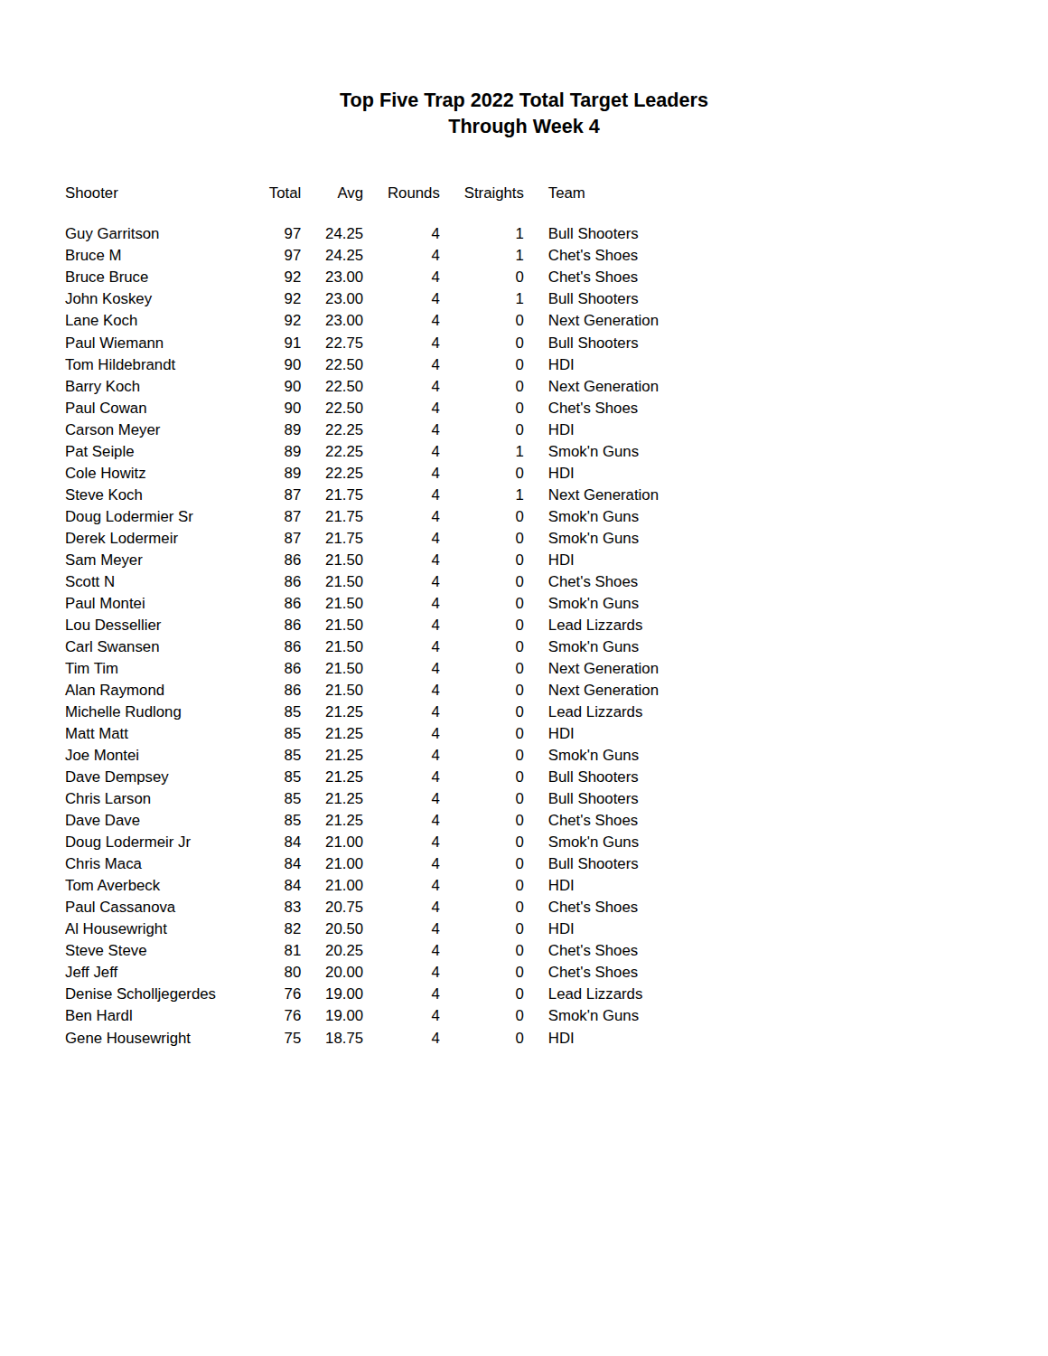Top Five Trap 2022 Total Target Leaders
Through Week 4
| Shooter | Total | Avg | Rounds | Straights | Team |
| --- | --- | --- | --- | --- | --- |
| Guy Garritson | 97 | 24.25 | 4 | 1 | Bull Shooters |
| Bruce M | 97 | 24.25 | 4 | 1 | Chet's Shoes |
| Bruce Bruce | 92 | 23.00 | 4 | 0 | Chet's Shoes |
| John Koskey | 92 | 23.00 | 4 | 1 | Bull Shooters |
| Lane Koch | 92 | 23.00 | 4 | 0 | Next Generation |
| Paul Wiemann | 91 | 22.75 | 4 | 0 | Bull Shooters |
| Tom Hildebrandt | 90 | 22.50 | 4 | 0 | HDI |
| Barry Koch | 90 | 22.50 | 4 | 0 | Next Generation |
| Paul Cowan | 90 | 22.50 | 4 | 0 | Chet's Shoes |
| Carson Meyer | 89 | 22.25 | 4 | 0 | HDI |
| Pat Seiple | 89 | 22.25 | 4 | 1 | Smok'n Guns |
| Cole Howitz | 89 | 22.25 | 4 | 0 | HDI |
| Steve Koch | 87 | 21.75 | 4 | 1 | Next Generation |
| Doug Lodermier Sr | 87 | 21.75 | 4 | 0 | Smok'n Guns |
| Derek Lodermeir | 87 | 21.75 | 4 | 0 | Smok'n Guns |
| Sam Meyer | 86 | 21.50 | 4 | 0 | HDI |
| Scott N | 86 | 21.50 | 4 | 0 | Chet's Shoes |
| Paul Montei | 86 | 21.50 | 4 | 0 | Smok'n Guns |
| Lou Dessellier | 86 | 21.50 | 4 | 0 | Lead Lizzards |
| Carl Swansen | 86 | 21.50 | 4 | 0 | Smok'n Guns |
| Tim Tim | 86 | 21.50 | 4 | 0 | Next Generation |
| Alan Raymond | 86 | 21.50 | 4 | 0 | Next Generation |
| Michelle Rudlong | 85 | 21.25 | 4 | 0 | Lead Lizzards |
| Matt Matt | 85 | 21.25 | 4 | 0 | HDI |
| Joe Montei | 85 | 21.25 | 4 | 0 | Smok'n Guns |
| Dave Dempsey | 85 | 21.25 | 4 | 0 | Bull Shooters |
| Chris Larson | 85 | 21.25 | 4 | 0 | Bull Shooters |
| Dave Dave | 85 | 21.25 | 4 | 0 | Chet's Shoes |
| Doug Lodermeir Jr | 84 | 21.00 | 4 | 0 | Smok'n Guns |
| Chris Maca | 84 | 21.00 | 4 | 0 | Bull Shooters |
| Tom Averbeck | 84 | 21.00 | 4 | 0 | HDI |
| Paul Cassanova | 83 | 20.75 | 4 | 0 | Chet's Shoes |
| Al Housewright | 82 | 20.50 | 4 | 0 | HDI |
| Steve Steve | 81 | 20.25 | 4 | 0 | Chet's Shoes |
| Jeff Jeff | 80 | 20.00 | 4 | 0 | Chet's Shoes |
| Denise Scholljegerdes | 76 | 19.00 | 4 | 0 | Lead Lizzards |
| Ben Hardl | 76 | 19.00 | 4 | 0 | Smok'n Guns |
| Gene Housewright | 75 | 18.75 | 4 | 0 | HDI |